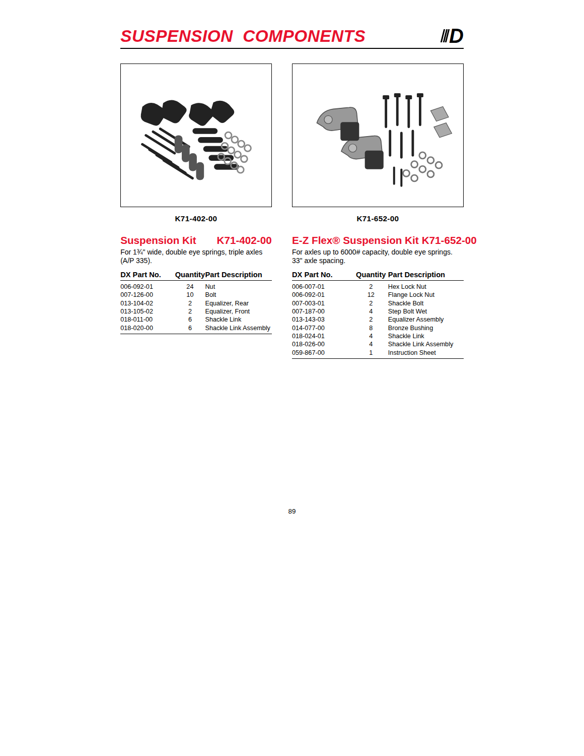SUSPENSION COMPONENTS
D
K71-402-00
Suspension Kit K71-402-00
For 1¾" wide, double eye springs, triple axles
(A/P 335).
| DX Part No. | Quantity | Part Description |
| --- | --- | --- |
| 006-092-01 | 24 | Nut |
| 007-126-00 | 10 | Bolt |
| 013-104-02 | 2 | Equalizer, Rear |
| 013-105-02 | 2 | Equalizer, Front |
| 018-011-00 | 6 | Shackle Link |
| 018-020-00 | 6 | Shackle Link Assembly |
K71-652-00
E-Z Flex® Suspension Kit K71-652-00
For axles up to 6000# capacity, double eye springs.
33" axle spacing.
| DX Part No. | Quantity | Part Description |
| --- | --- | --- |
| 006-007-01 | 2 | Hex Lock Nut |
| 006-092-01 | 12 | Flange Lock Nut |
| 007-003-01 | 2 | Shackle Bolt |
| 007-187-00 | 4 | Step Bolt Wet |
| 013-143-03 | 2 | Equalizer Assembly |
| 014-077-00 | 8 | Bronze Bushing |
| 018-024-01 | 4 | Shackle Link |
| 018-026-00 | 4 | Shackle Link Assembly |
| 059-867-00 | 1 | Instruction Sheet |
89